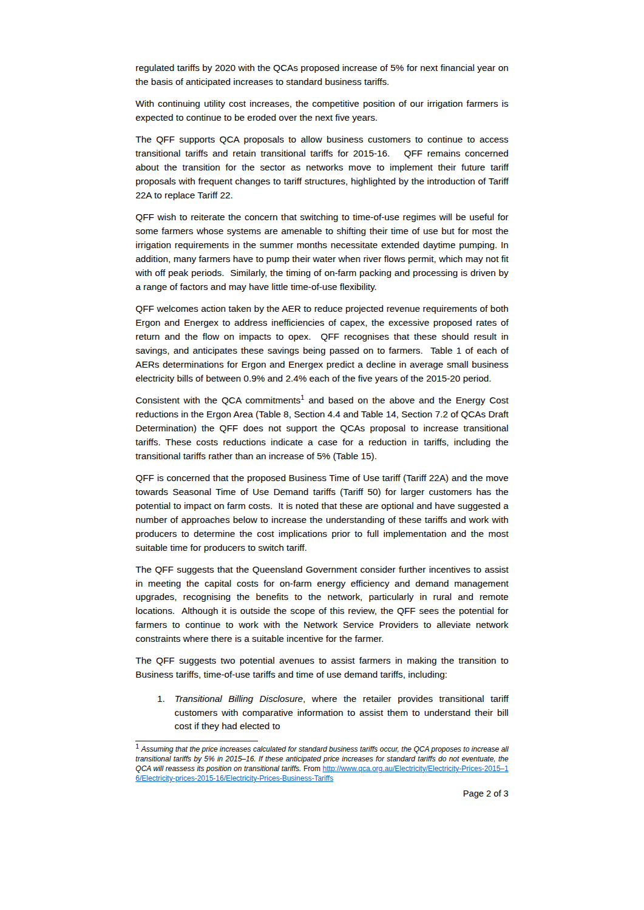regulated tariffs by 2020 with the QCAs proposed increase of 5% for next financial year on the basis of anticipated increases to standard business tariffs.
With continuing utility cost increases, the competitive position of our irrigation farmers is expected to continue to be eroded over the next five years.
The QFF supports QCA proposals to allow business customers to continue to access transitional tariffs and retain transitional tariffs for 2015-16. QFF remains concerned about the transition for the sector as networks move to implement their future tariff proposals with frequent changes to tariff structures, highlighted by the introduction of Tariff 22A to replace Tariff 22.
QFF wish to reiterate the concern that switching to time-of-use regimes will be useful for some farmers whose systems are amenable to shifting their time of use but for most the irrigation requirements in the summer months necessitate extended daytime pumping. In addition, many farmers have to pump their water when river flows permit, which may not fit with off peak periods. Similarly, the timing of on-farm packing and processing is driven by a range of factors and may have little time-of-use flexibility.
QFF welcomes action taken by the AER to reduce projected revenue requirements of both Ergon and Energex to address inefficiencies of capex, the excessive proposed rates of return and the flow on impacts to opex. QFF recognises that these should result in savings, and anticipates these savings being passed on to farmers. Table 1 of each of AERs determinations for Ergon and Energex predict a decline in average small business electricity bills of between 0.9% and 2.4% each of the five years of the 2015-20 period.
Consistent with the QCA commitments1 and based on the above and the Energy Cost reductions in the Ergon Area (Table 8, Section 4.4 and Table 14, Section 7.2 of QCAs Draft Determination) the QFF does not support the QCAs proposal to increase transitional tariffs. These costs reductions indicate a case for a reduction in tariffs, including the transitional tariffs rather than an increase of 5% (Table 15).
QFF is concerned that the proposed Business Time of Use tariff (Tariff 22A) and the move towards Seasonal Time of Use Demand tariffs (Tariff 50) for larger customers has the potential to impact on farm costs. It is noted that these are optional and have suggested a number of approaches below to increase the understanding of these tariffs and work with producers to determine the cost implications prior to full implementation and the most suitable time for producers to switch tariff.
The QFF suggests that the Queensland Government consider further incentives to assist in meeting the capital costs for on-farm energy efficiency and demand management upgrades, recognising the benefits to the network, particularly in rural and remote locations. Although it is outside the scope of this review, the QFF sees the potential for farmers to continue to work with the Network Service Providers to alleviate network constraints where there is a suitable incentive for the farmer.
The QFF suggests two potential avenues to assist farmers in making the transition to Business tariffs, time-of-use tariffs and time of use demand tariffs, including:
Transitional Billing Disclosure, where the retailer provides transitional tariff customers with comparative information to assist them to understand their bill cost if they had elected to
1 Assuming that the price increases calculated for standard business tariffs occur, the QCA proposes to increase all transitional tariffs by 5% in 2015–16. If these anticipated price increases for standard tariffs do not eventuate, the QCA will reassess its position on transitional tariffs. From http://www.qca.org.au/Electricity/Electricity-Prices-2015–16/Electricity-prices-2015-16/Electricity-Prices-Business-Tariffs
Page 2 of 3